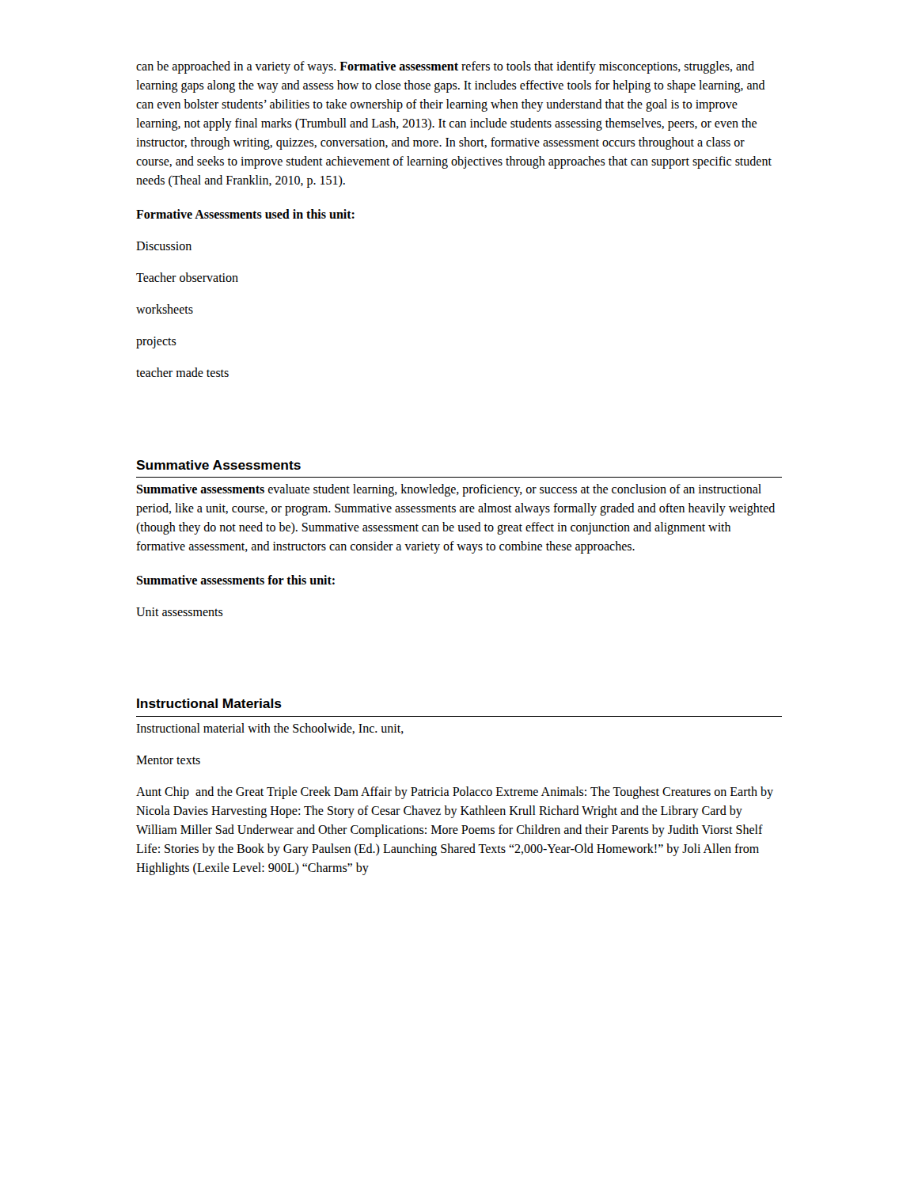can be approached in a variety of ways. Formative assessment refers to tools that identify misconceptions, struggles, and learning gaps along the way and assess how to close those gaps. It includes effective tools for helping to shape learning, and can even bolster students’ abilities to take ownership of their learning when they understand that the goal is to improve learning, not apply final marks (Trumbull and Lash, 2013). It can include students assessing themselves, peers, or even the instructor, through writing, quizzes, conversation, and more. In short, formative assessment occurs throughout a class or course, and seeks to improve student achievement of learning objectives through approaches that can support specific student needs (Theal and Franklin, 2010, p. 151).
Formative Assessments used in this unit:
Discussion
Teacher observation
worksheets
projects
teacher made tests
Summative Assessments
Summative assessments evaluate student learning, knowledge, proficiency, or success at the conclusion of an instructional period, like a unit, course, or program. Summative assessments are almost always formally graded and often heavily weighted (though they do not need to be). Summative assessment can be used to great effect in conjunction and alignment with formative assessment, and instructors can consider a variety of ways to combine these approaches.
Summative assessments for this unit:
Unit assessments
Instructional Materials
Instructional material with the Schoolwide, Inc. unit,
Mentor texts
Aunt Chip and the Great Triple Creek Dam Affair by Patricia Polacco Extreme Animals: The Toughest Creatures on Earth by Nicola Davies Harvesting Hope: The Story of Cesar Chavez by Kathleen Krull Richard Wright and the Library Card by William Miller Sad Underwear and Other Complications: More Poems for Children and their Parents by Judith Viorst Shelf Life: Stories by the Book by Gary Paulsen (Ed.) Launching Shared Texts “2,000-Year-Old Homework!” by Joli Allen from Highlights (Lexile Level: 900L) “Charms” by